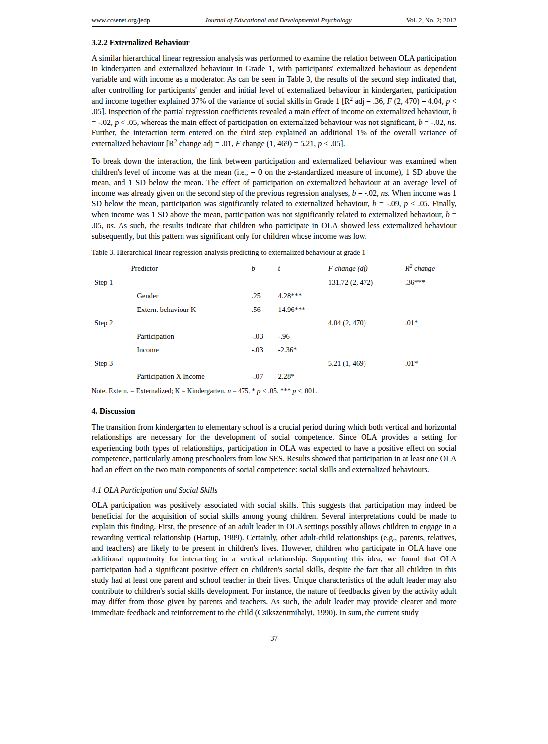www.ccsenet.org/jedp Journal of Educational and Developmental Psychology Vol. 2, No. 2; 2012
3.2.2 Externalized Behaviour
A similar hierarchical linear regression analysis was performed to examine the relation between OLA participation in kindergarten and externalized behaviour in Grade 1, with participants' externalized behaviour as dependent variable and with income as a moderator. As can be seen in Table 3, the results of the second step indicated that, after controlling for participants' gender and initial level of externalized behaviour in kindergarten, participation and income together explained 37% of the variance of social skills in Grade 1 [R2 adj = .36, F (2, 470) = 4.04, p < .05]. Inspection of the partial regression coefficients revealed a main effect of income on externalized behaviour, b = -.02, p < .05, whereas the main effect of participation on externalized behaviour was not significant, b = -.02, ns. Further, the interaction term entered on the third step explained an additional 1% of the overall variance of externalized behaviour [R2 change adj = .01, F change (1, 469) = 5.21, p < .05].
To break down the interaction, the link between participation and externalized behaviour was examined when children's level of income was at the mean (i.e., = 0 on the z-standardized measure of income), 1 SD above the mean, and 1 SD below the mean. The effect of participation on externalized behaviour at an average level of income was already given on the second step of the previous regression analyses, b = -.02, ns. When income was 1 SD below the mean, participation was significantly related to externalized behaviour, b = -.09, p < .05. Finally, when income was 1 SD above the mean, participation was not significantly related to externalized behaviour, b = .05, ns. As such, the results indicate that children who participate in OLA showed less externalized behaviour subsequently, but this pattern was significant only for children whose income was low.
Table 3. Hierarchical linear regression analysis predicting to externalized behaviour at grade 1
| | Predictor | b | t | F change ( df ) | R 2 change |
| --- | --- | --- | --- | --- | --- |
| Step 1 | | | | 131.72 (2, 472) | .36*** |
| | Gender | .25 | 4.28*** | | |
| | Extern. behaviour K | .56 | 14.96*** | | |
| Step 2 | | | | 4.04 (2, 470) | .01* |
| | Participation | -.03 | -.96 | | |
| | Income | -.03 | -2.36* | | |
| Step 3 | | | | 5.21 (1, 469) | .01* |
| | Participation X Income | -.07 | 2.28* | | |
Note. Extern. = Externalized; K = Kindergarten. n = 475. * p < .05. *** p < .001.
4. Discussion
The transition from kindergarten to elementary school is a crucial period during which both vertical and horizontal relationships are necessary for the development of social competence. Since OLA provides a setting for experiencing both types of relationships, participation in OLA was expected to have a positive effect on social competence, particularly among preschoolers from low SES. Results showed that participation in at least one OLA had an effect on the two main components of social competence: social skills and externalized behaviours.
4.1 OLA Participation and Social Skills
OLA participation was positively associated with social skills. This suggests that participation may indeed be beneficial for the acquisition of social skills among young children. Several interpretations could be made to explain this finding. First, the presence of an adult leader in OLA settings possibly allows children to engage in a rewarding vertical relationship (Hartup, 1989). Certainly, other adult-child relationships (e.g., parents, relatives, and teachers) are likely to be present in children's lives. However, children who participate in OLA have one additional opportunity for interacting in a vertical relationship. Supporting this idea, we found that OLA participation had a significant positive effect on children's social skills, despite the fact that all children in this study had at least one parent and school teacher in their lives. Unique characteristics of the adult leader may also contribute to children's social skills development. For instance, the nature of feedbacks given by the activity adult may differ from those given by parents and teachers. As such, the adult leader may provide clearer and more immediate feedback and reinforcement to the child (Csikszentmihalyi, 1990). In sum, the current study
37